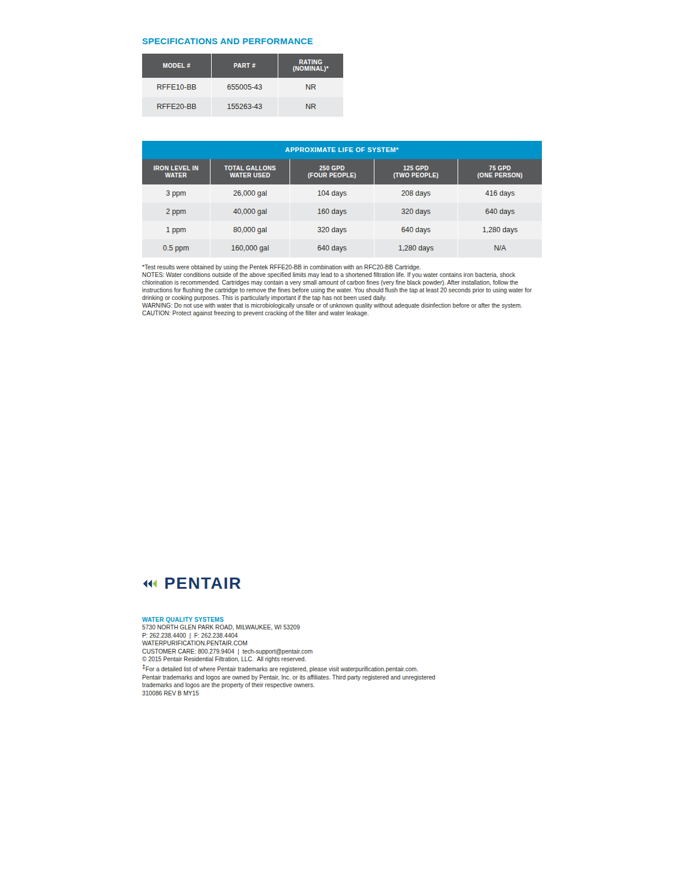Specifications and Performance
| MODEL # | PART # | RATING (NOMINAL)* |
| --- | --- | --- |
| RFFE10-BB | 655005-43 | NR |
| RFFE20-BB | 155263-43 | NR |
APPROXIMATE LIFE OF SYSTEM*
| IRON LEVEL IN WATER | TOTAL GALLONS WATER USED | 250 GPD (FOUR PEOPLE) | 125 GPD (TWO PEOPLE) | 75 GPD (ONE PERSON) |
| --- | --- | --- | --- | --- |
| 3 ppm | 26,000 gal | 104 days | 208 days | 416 days |
| 2 ppm | 40,000 gal | 160 days | 320 days | 640 days |
| 1 ppm | 80,000 gal | 320 days | 640 days | 1,280 days |
| 0.5 ppm | 160,000 gal | 640 days | 1,280 days | N/A |
*Test results were obtained by using the Pentek RFFE20-BB in combination with an RFC20-BB Cartridge.
NOTES: Water conditions outside of the above specified limits may lead to a shortened filtration life. If you water contains iron bacteria, shock chlorination is recommended. Cartridges may contain a very small amount of carbon fines (very fine black powder). After installation, follow the instructions for flushing the cartridge to remove the fines before using the water. You should flush the tap at least 20 seconds prior to using water for drinking or cooking purposes. This is particularly important if the tap has not been used daily.
WARNING: Do not use with water that is microbiologically unsafe or of unknown quality without adequate disinfection before or after the system.
CAUTION: Protect against freezing to prevent cracking of the filter and water leakage.
PENTAIR
WATER QUALITY SYSTEMS
5730 NORTH GLEN PARK ROAD, MILWAUKEE, WI 53209
P: 262.238.4400 | F: 262.238.4404
WATERPURIFICATION.PENTAIR.COM
CUSTOMER CARE: 800.279.9404 | tech-support@pentair.com
© 2015 Pentair Residential Filtration, LLC. All rights reserved.
‡For a detailed list of where Pentair trademarks are registered, please visit waterpurification.pentair.com.
Pentair trademarks and logos are owned by Pentair, Inc. or its affiliates. Third party registered and unregistered
trademarks and logos are the property of their respective owners.
310086 REV B MY15